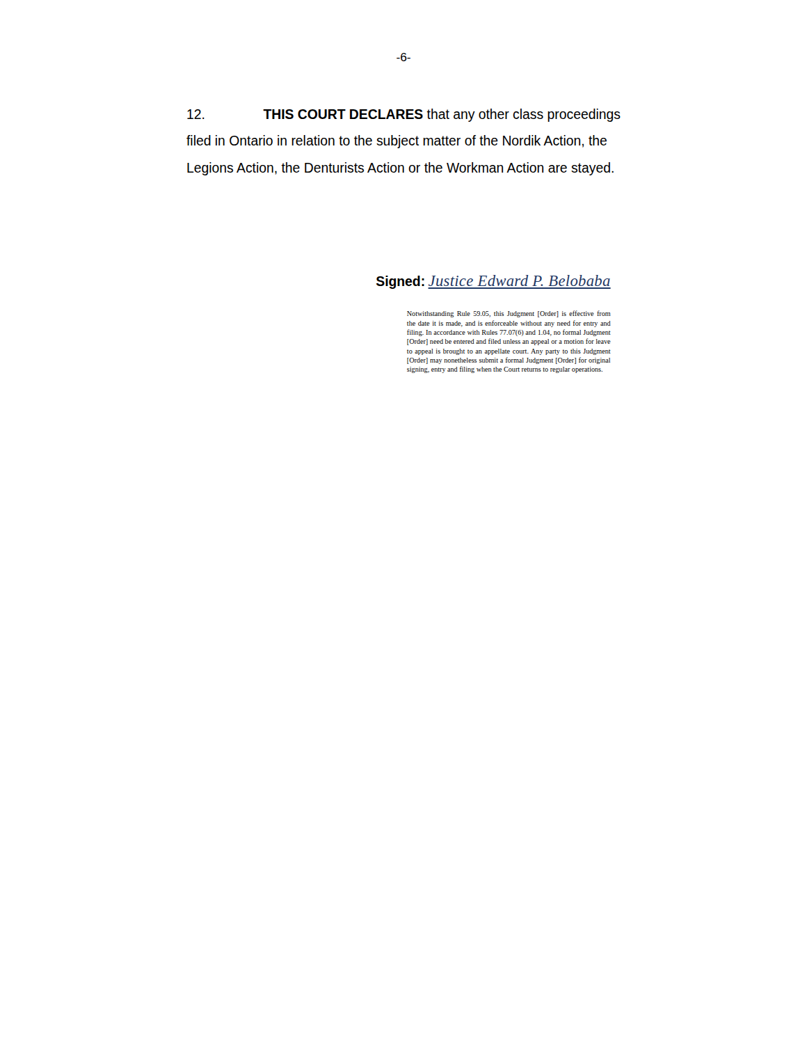-6-
12. THIS COURT DECLARES that any other class proceedings filed in Ontario in relation to the subject matter of the Nordik Action, the Legions Action, the Denturists Action or the Workman Action are stayed.
Signed: Justice Edward P. Belobaba
Notwithstanding Rule 59.05, this Judgment [Order] is effective from the date it is made, and is enforceable without any need for entry and filing. In accordance with Rules 77.07(6) and 1.04, no formal Judgment [Order] need be entered and filed unless an appeal or a motion for leave to appeal is brought to an appellate court. Any party to this Judgment [Order] may nonetheless submit a formal Judgment [Order] for original signing, entry and filing when the Court returns to regular operations.